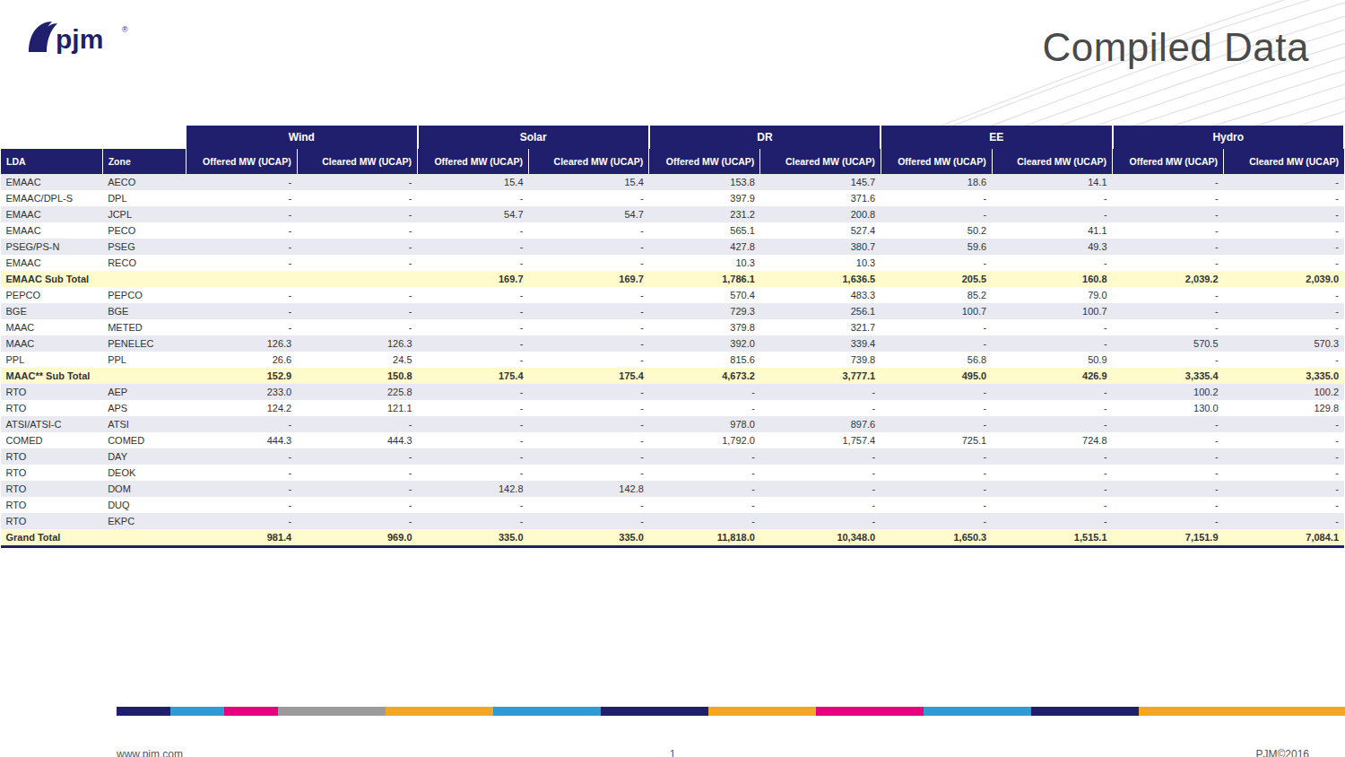pjm ®
Compiled Data
| | | Wind | Solar | DR | EE | Hydro |
| --- | --- | --- | --- | --- | --- | --- |
| LDA | Zone | Offered MW (UCAP) | Cleared MW (UCAP) | Offered MW (UCAP) | Cleared MW (UCAP) | Offered MW (UCAP) | Cleared MW (UCAP) | Offered MW (UCAP) | Cleared MW (UCAP) | Offered MW (UCAP) | Cleared MW (UCAP) |
| EMAAC | AECO | - | - | 15.4 | 15.4 | 153.8 | 145.7 | 18.6 | 14.1 | - | - |
| EMAAC/DPL-S | DPL | - | - | - | - | 397.9 | 371.6 | - | - | - | - |
| EMAAC | JCPL | - | - | 54.7 | 54.7 | 231.2 | 200.8 | - | - | - | - |
| EMAAC | PECO | - | - | - | - | 565.1 | 527.4 | 50.2 | 41.1 | - | - |
| PSEG/PS-N | PSEG | - | - | - | - | 427.8 | 380.7 | 59.6 | 49.3 | - | - |
| EMAAC | RECO | - | - | - | - | 10.3 | 10.3 | - | - | - | - |
| EMAAC Sub Total | | | 169.7 | 169.7 | 1,786.1 | 1,636.5 | 205.5 | 160.8 | 2,039.2 | 2,039.0 |
| PEPCO | PEPCO | - | - | - | - | 570.4 | 483.3 | 85.2 | 79.0 | - | - |
| BGE | BGE | - | - | - | - | 729.3 | 256.1 | 100.7 | 100.7 | - | - |
| MAAC | METED | - | - | - | - | 379.8 | 321.7 | - | - | - | - |
| MAAC | PENELEC | 126.3 | 126.3 | - | - | 392.0 | 339.4 | - | - | 570.5 | 570.3 |
| PPL | PPL | 26.6 | 24.5 | - | - | 815.6 | 739.8 | 56.8 | 50.9 | - | - |
| MAAC** Sub Total | 152.9 | 150.8 | 175.4 | 175.4 | 4,673.2 | 3,777.1 | 495.0 | 426.9 | 3,335.4 | 3,335.0 |
| RTO | AEP | 233.0 | 225.8 | - | - | - | - | - | - | 100.2 | 100.2 |
| RTO | APS | 124.2 | 121.1 | - | - | - | - | - | - | 130.0 | 129.8 |
| ATSI/ATSI-C | ATSI | - | - | - | - | 978.0 | 897.6 | - | - | - | - |
| COMED | COMED | 444.3 | 444.3 | - | - | 1,792.0 | 1,757.4 | 725.1 | 724.8 | - | - |
| RTO | DAY | - | - | - | - | - | - | - | - | - | - |
| RTO | DEOK | - | - | - | - | - | - | - | - | - | - |
| RTO | DOM | - | - | 142.8 | 142.8 | - | - | - | - | - | - |
| RTO | DUQ | - | - | - | - | - | - | - | - | - | - |
| RTO | EKPC | - | - | - | - | - | - | - | - | - | - |
| Grand Total | 981.4 | 969.0 | 335.0 | 335.0 | 11,818.0 | 10,348.0 | 1,650.3 | 1,515.1 | 7,151.9 | 7,084.1 |
www.pjm.com 1 PJM©2016